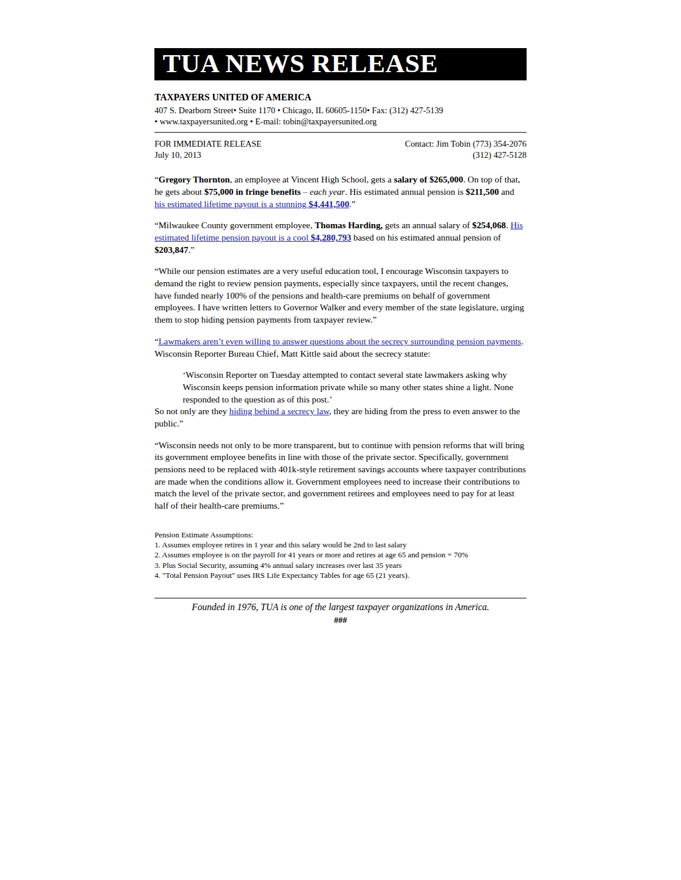TUA NEWS RELEASE
TAXPAYERS UNITED OF AMERICA
407 S. Dearborn Street• Suite 1170 • Chicago, IL 60605-1150• Fax: (312) 427-5139
• www.taxpayersunited.org • E-mail: tobin@taxpayersunited.org
FOR IMMEDIATE RELEASE
July 10, 2013
Contact: Jim Tobin (773) 354-2076
(312) 427-5128
“Gregory Thornton, an employee at Vincent High School, gets a salary of $265,000. On top of that, he gets about $75,000 in fringe benefits – each year. His estimated annual pension is $211,500 and his estimated lifetime payout is a stunning $4,441,500.”
“Milwaukee County government employee, Thomas Harding, gets an annual salary of $254,068. His estimated lifetime pension payout is a cool $4,280,793 based on his estimated annual pension of $203,847.”
“While our pension estimates are a very useful education tool, I encourage Wisconsin taxpayers to demand the right to review pension payments, especially since taxpayers, until the recent changes, have funded nearly 100% of the pensions and health-care premiums on behalf of government employees. I have written letters to Governor Walker and every member of the state legislature, urging them to stop hiding pension payments from taxpayer review.”
“Lawmakers aren’t even willing to answer questions about the secrecy surrounding pension payments. Wisconsin Reporter Bureau Chief, Matt Kittle said about the secrecy statute:
‘Wisconsin Reporter on Tuesday attempted to contact several state lawmakers asking why Wisconsin keeps pension information private while so many other states shine a light. None responded to the question as of this post.’
So not only are they hiding behind a secrecy law, they are hiding from the press to even answer to the public.”
“Wisconsin needs not only to be more transparent, but to continue with pension reforms that will bring its government employee benefits in line with those of the private sector. Specifically, government pensions need to be replaced with 401k-style retirement savings accounts where taxpayer contributions are made when the conditions allow it. Government employees need to increase their contributions to match the level of the private sector, and government retirees and employees need to pay for at least half of their health-care premiums.”
Pension Estimate Assumptions:
1. Assumes employee retires in 1 year and this salary would be 2nd to last salary
2. Assumes employee is on the payroll for 41 years or more and retires at age 65 and pension = 70%
3. Plus Social Security, assuming 4% annual salary increases over last 35 years
4. "Total Pension Payout" uses IRS Life Expectancy Tables for age 65 (21 years).
Founded in 1976, TUA is one of the largest taxpayer organizations in America.
###